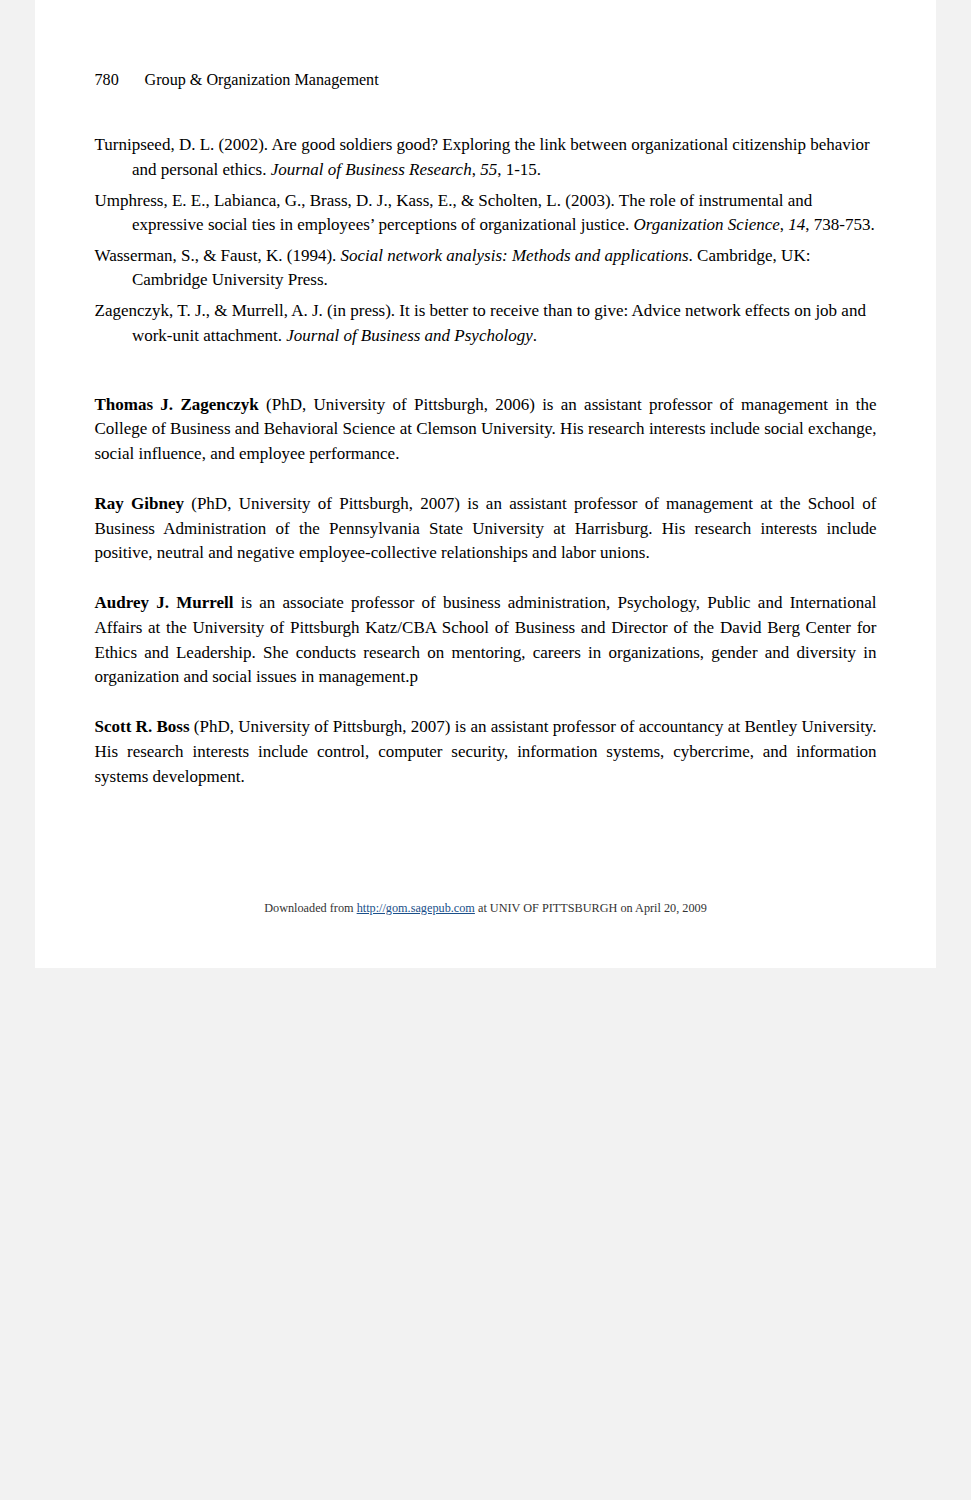780 Group & Organization Management
Turnipseed, D. L. (2002). Are good soldiers good? Exploring the link between organizational citizenship behavior and personal ethics. Journal of Business Research, 55, 1-15.
Umphress, E. E., Labianca, G., Brass, D. J., Kass, E., & Scholten, L. (2003). The role of instrumental and expressive social ties in employees’ perceptions of organizational justice. Organization Science, 14, 738-753.
Wasserman, S., & Faust, K. (1994). Social network analysis: Methods and applications. Cambridge, UK: Cambridge University Press.
Zagenczyk, T. J., & Murrell, A. J. (in press). It is better to receive than to give: Advice network effects on job and work-unit attachment. Journal of Business and Psychology.
Thomas J. Zagenczyk (PhD, University of Pittsburgh, 2006) is an assistant professor of management in the College of Business and Behavioral Science at Clemson University. His research interests include social exchange, social influence, and employee performance.
Ray Gibney (PhD, University of Pittsburgh, 2007) is an assistant professor of management at the School of Business Administration of the Pennsylvania State University at Harrisburg. His research interests include positive, neutral and negative employee-collective relationships and labor unions.
Audrey J. Murrell is an associate professor of business administration, Psychology, Public and International Affairs at the University of Pittsburgh Katz/CBA School of Business and Director of the David Berg Center for Ethics and Leadership. She conducts research on mentoring, careers in organizations, gender and diversity in organization and social issues in management.p
Scott R. Boss (PhD, University of Pittsburgh, 2007) is an assistant professor of accountancy at Bentley University. His research interests include control, computer security, information systems, cybercrime, and information systems development.
Downloaded from http://gom.sagepub.com at UNIV OF PITTSBURGH on April 20, 2009